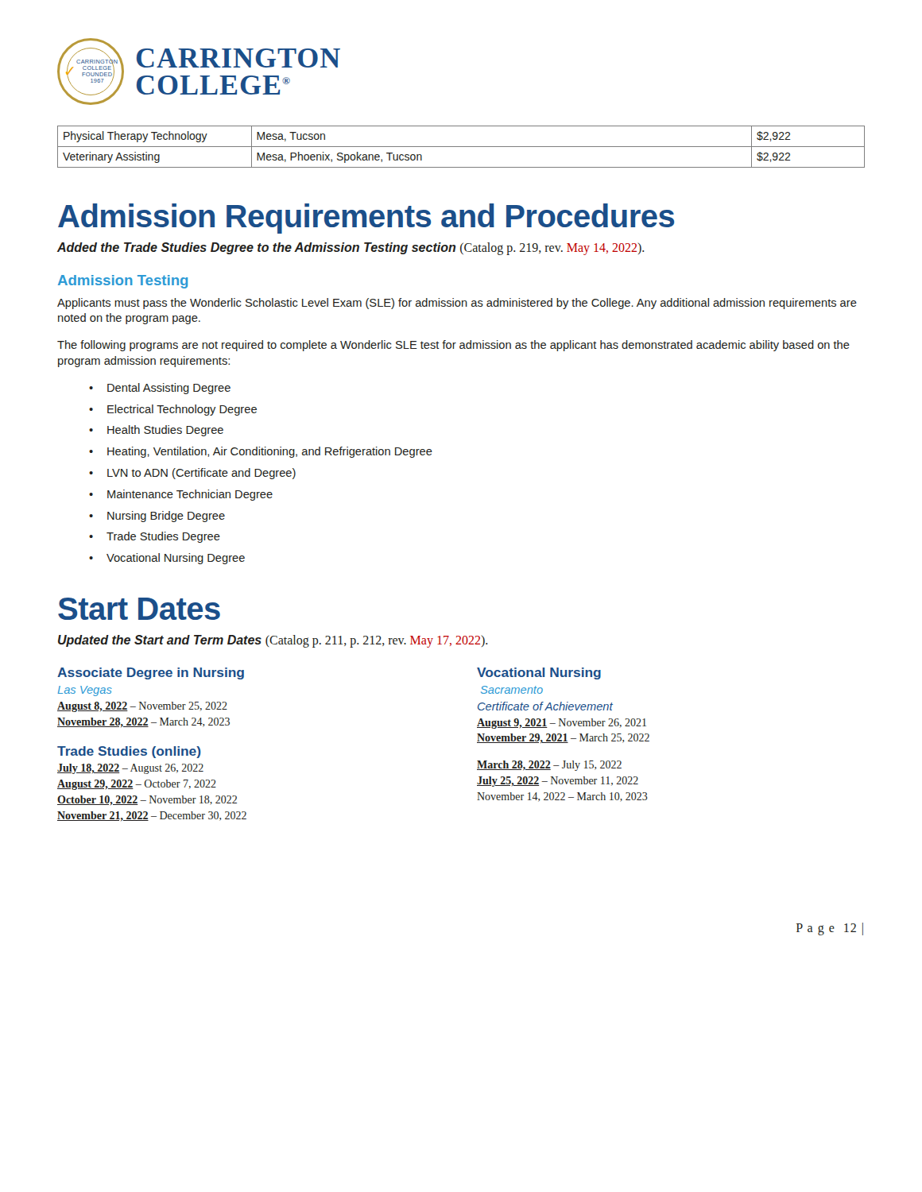✓ CARRINGTON
COLLEGE
FOUNDED 1967
CARRINGTON
COLLEGE®
| Physical Therapy Technology | Mesa, Tucson | $2,922 |
| Veterinary Assisting | Mesa, Phoenix, Spokane, Tucson | $2,922 |
Admission Requirements and Procedures
Added the Trade Studies Degree to the Admission Testing section (Catalog p. 219, rev. May 14, 2022).
Admission Testing
Applicants must pass the Wonderlic Scholastic Level Exam (SLE) for admission as administered by the College. Any additional admission requirements are noted on the program page.
The following programs are not required to complete a Wonderlic SLE test for admission as the applicant has demonstrated academic ability based on the program admission requirements:
Dental Assisting Degree
Electrical Technology Degree
Health Studies Degree
Heating, Ventilation, Air Conditioning, and Refrigeration Degree
LVN to ADN (Certificate and Degree)
Maintenance Technician Degree
Nursing Bridge Degree
Trade Studies Degree
Vocational Nursing Degree
Start Dates
Updated the Start and Term Dates (Catalog p. 211, p. 212, rev. May 17, 2022).
Associate Degree in Nursing
Las Vegas
August 8, 2022 – November 25, 2022
November 28, 2022 – March 24, 2023
Trade Studies (online)
July 18, 2022 – August 26, 2022
August 29, 2022 – October 7, 2022
October 10, 2022 – November 18, 2022
November 21, 2022 – December 30, 2022
Vocational Nursing
Sacramento
Certificate of Achievement
August 9, 2021 – November 26, 2021
November 29, 2021 – March 25, 2022
March 28, 2022 – July 15, 2022
July 25, 2022 – November 11, 2022
November 14, 2022 – March 10, 2023
P a g e 12 |